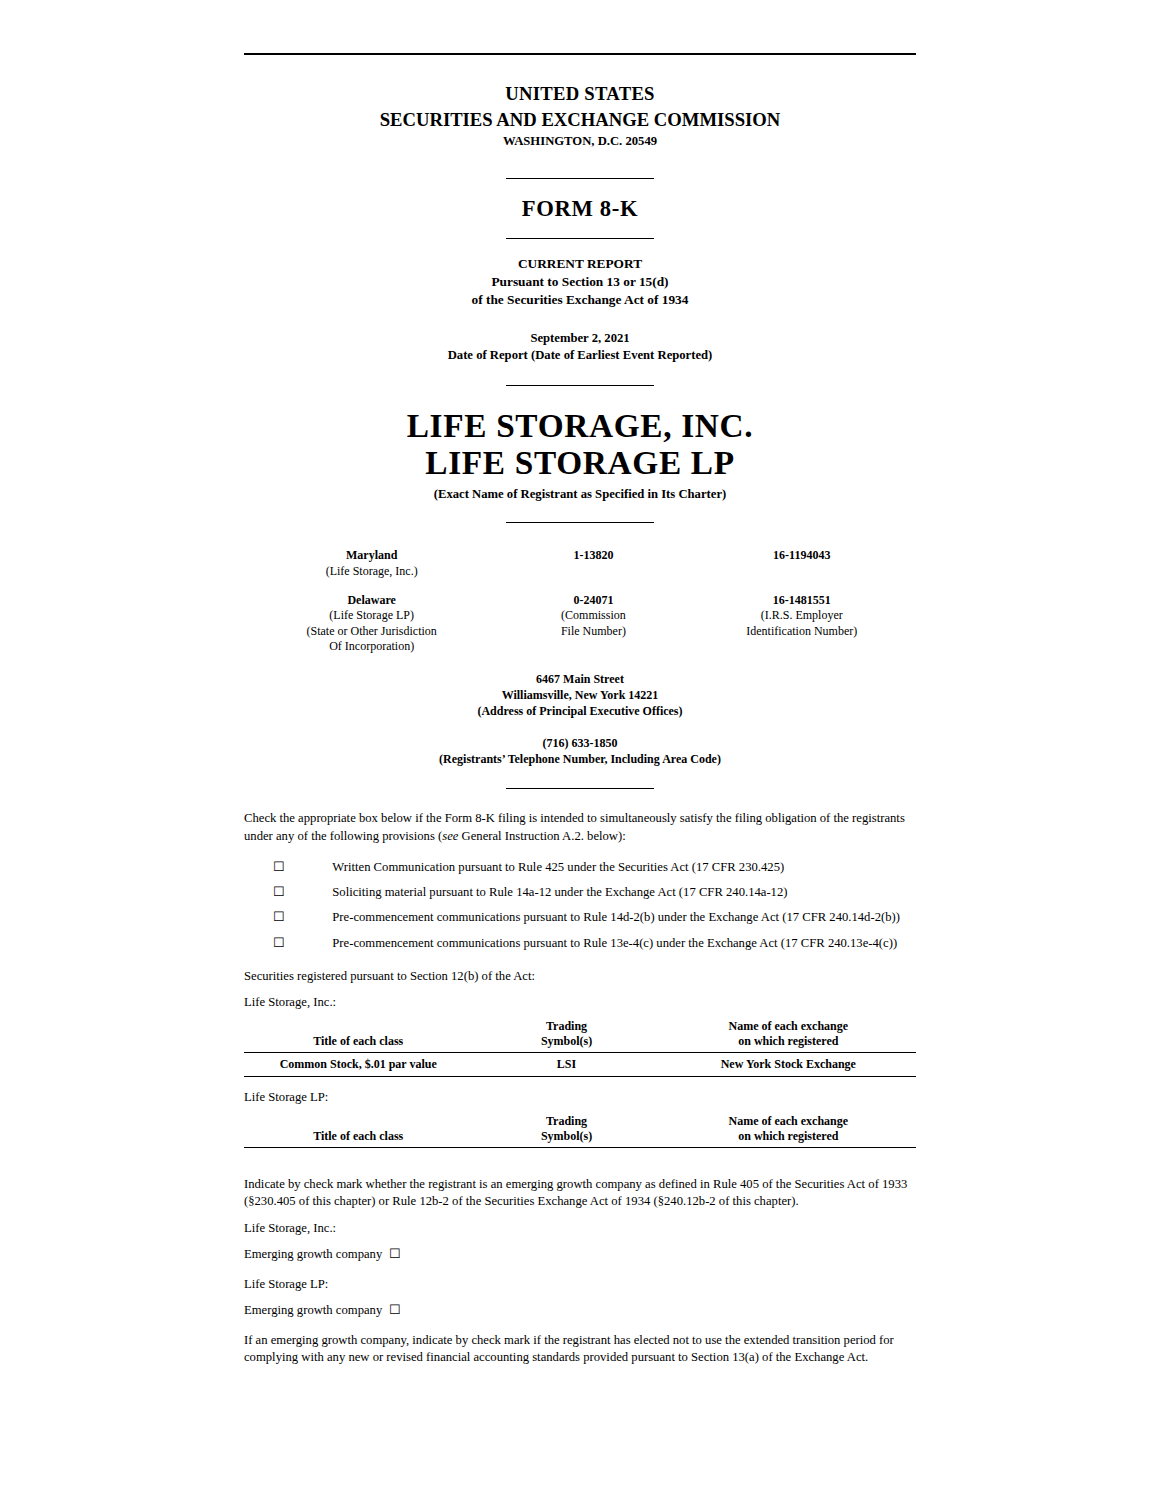UNITED STATES
SECURITIES AND EXCHANGE COMMISSION
WASHINGTON, D.C. 20549
FORM 8-K
CURRENT REPORT
Pursuant to Section 13 or 15(d)
of the Securities Exchange Act of 1934
September 2, 2021
Date of Report (Date of Earliest Event Reported)
LIFE STORAGE, INC.
LIFE STORAGE LP
(Exact Name of Registrant as Specified in Its Charter)
| Maryland (Life Storage, Inc.) | 1-13820 | 16-1194043 |
| Delaware (Life Storage LP) (State or Other Jurisdiction Of Incorporation) | 0-24071 (Commission File Number) | 16-1481551 (I.R.S. Employer Identification Number) |
6467 Main Street
Williamsville, New York 14221
(Address of Principal Executive Offices)
(716) 633-1850
(Registrants’ Telephone Number, Including Area Code)
Check the appropriate box below if the Form 8-K filing is intended to simultaneously satisfy the filing obligation of the registrants under any of the following provisions (see General Instruction A.2. below):
| ☐ | Written Communication pursuant to Rule 425 under the Securities Act (17 CFR 230.425) |
| ☐ | Soliciting material pursuant to Rule 14a-12 under the Exchange Act (17 CFR 240.14a-12) |
| ☐ | Pre-commencement communications pursuant to Rule 14d-2(b) under the Exchange Act (17 CFR 240.14d-2(b)) |
| ☐ | Pre-commencement communications pursuant to Rule 13e-4(c) under the Exchange Act (17 CFR 240.13e-4(c)) |
Securities registered pursuant to Section 12(b) of the Act:
Life Storage, Inc.:
| Title of each class | Trading Symbol(s) | Name of each exchange on which registered |
| --- | --- | --- |
| Common Stock, $.01 par value | LSI | New York Stock Exchange |
Life Storage LP:
| Title of each class | Trading Symbol(s) | Name of each exchange on which registered |
| --- | --- | --- |
Indicate by check mark whether the registrant is an emerging growth company as defined in Rule 405 of the Securities Act of 1933 (§230.405 of this chapter) or Rule 12b-2 of the Securities Exchange Act of 1934 (§240.12b-2 of this chapter).
Life Storage, Inc.:
Emerging growth company ☐
Life Storage LP:
Emerging growth company ☐
If an emerging growth company, indicate by check mark if the registrant has elected not to use the extended transition period for complying with any new or revised financial accounting standards provided pursuant to Section 13(a) of the Exchange Act.